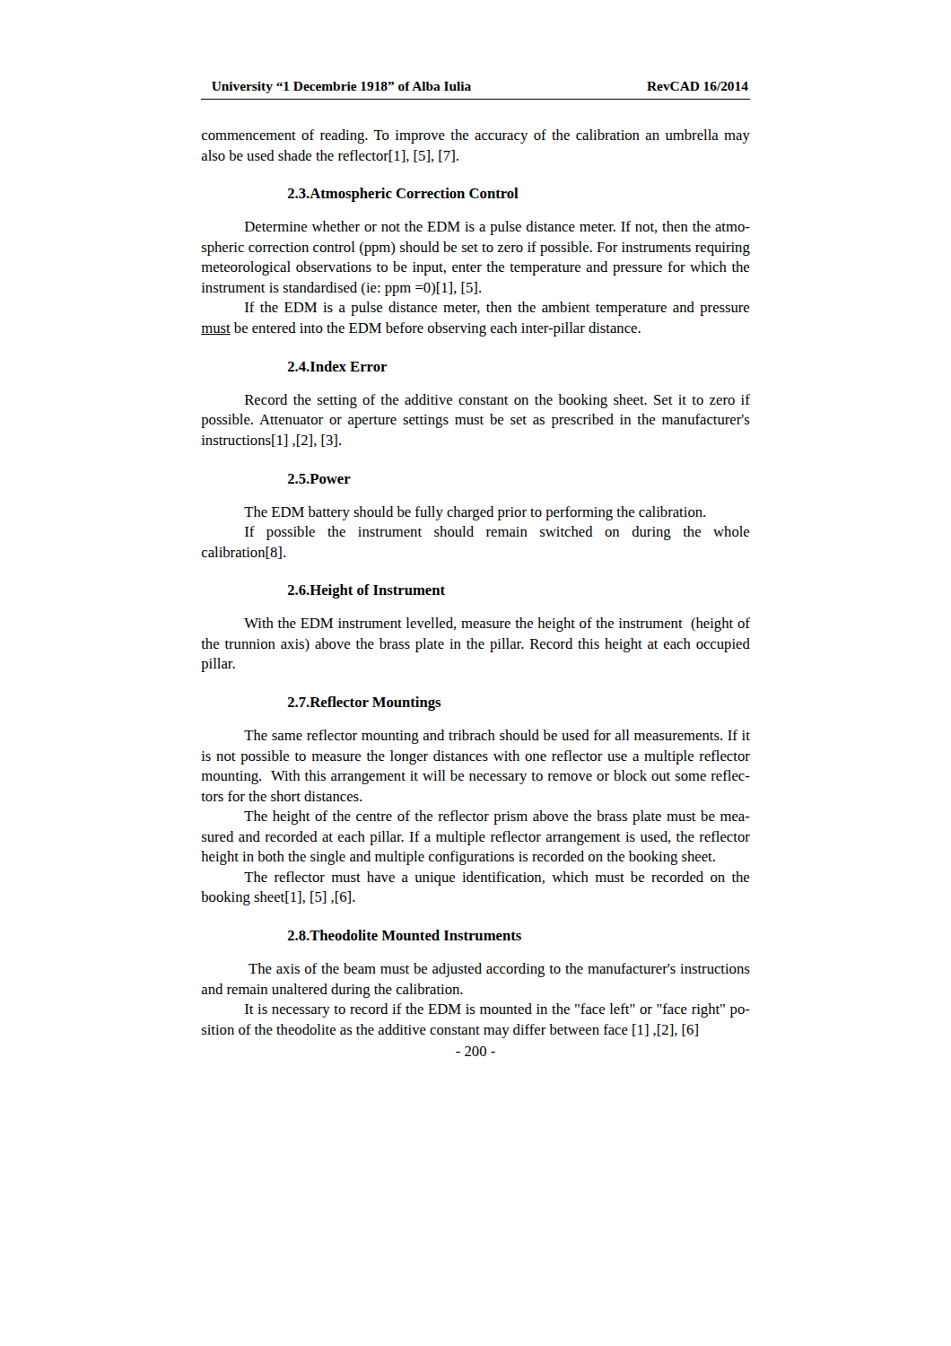University “1 Decembrie 1918” of Alba Iulia RevCAD 16/2014
commencement of reading. To improve the accuracy of the calibration an umbrella may also be used shade the reflector[1], [5], [7].
2.3. Atmospheric Correction Control
Determine whether or not the EDM is a pulse distance meter. If not, then the atmospheric correction control (ppm) should be set to zero if possible. For instruments requiring meteorological observations to be input, enter the temperature and pressure for which the instrument is standardised (ie: ppm =0)[1], [5].
If the EDM is a pulse distance meter, then the ambient temperature and pressure must be entered into the EDM before observing each inter-pillar distance.
2.4. Index Error
Record the setting of the additive constant on the booking sheet. Set it to zero if possible. Attenuator or aperture settings must be set as prescribed in the manufacturer's instructions[1] ,[2], [3].
2.5. Power
The EDM battery should be fully charged prior to performing the calibration.
If possible the instrument should remain switched on during the whole calibration[8].
2.6. Height of Instrument
With the EDM instrument levelled, measure the height of the instrument (height of the trunnion axis) above the brass plate in the pillar. Record this height at each occupied pillar.
2.7. Reflector Mountings
The same reflector mounting and tribrach should be used for all measurements. If it is not possible to measure the longer distances with one reflector use a multiple reflector mounting. With this arrangement it will be necessary to remove or block out some reflectors for the short distances.
The height of the centre of the reflector prism above the brass plate must be measured and recorded at each pillar. If a multiple reflector arrangement is used, the reflector height in both the single and multiple configurations is recorded on the booking sheet.
The reflector must have a unique identification, which must be recorded on the booking sheet[1], [5] ,[6].
2.8. Theodolite Mounted Instruments
The axis of the beam must be adjusted according to the manufacturer's instructions and remain unaltered during the calibration.
It is necessary to record if the EDM is mounted in the "face left" or "face right" position of the theodolite as the additive constant may differ between face [1] ,[2], [6]
- 200 -